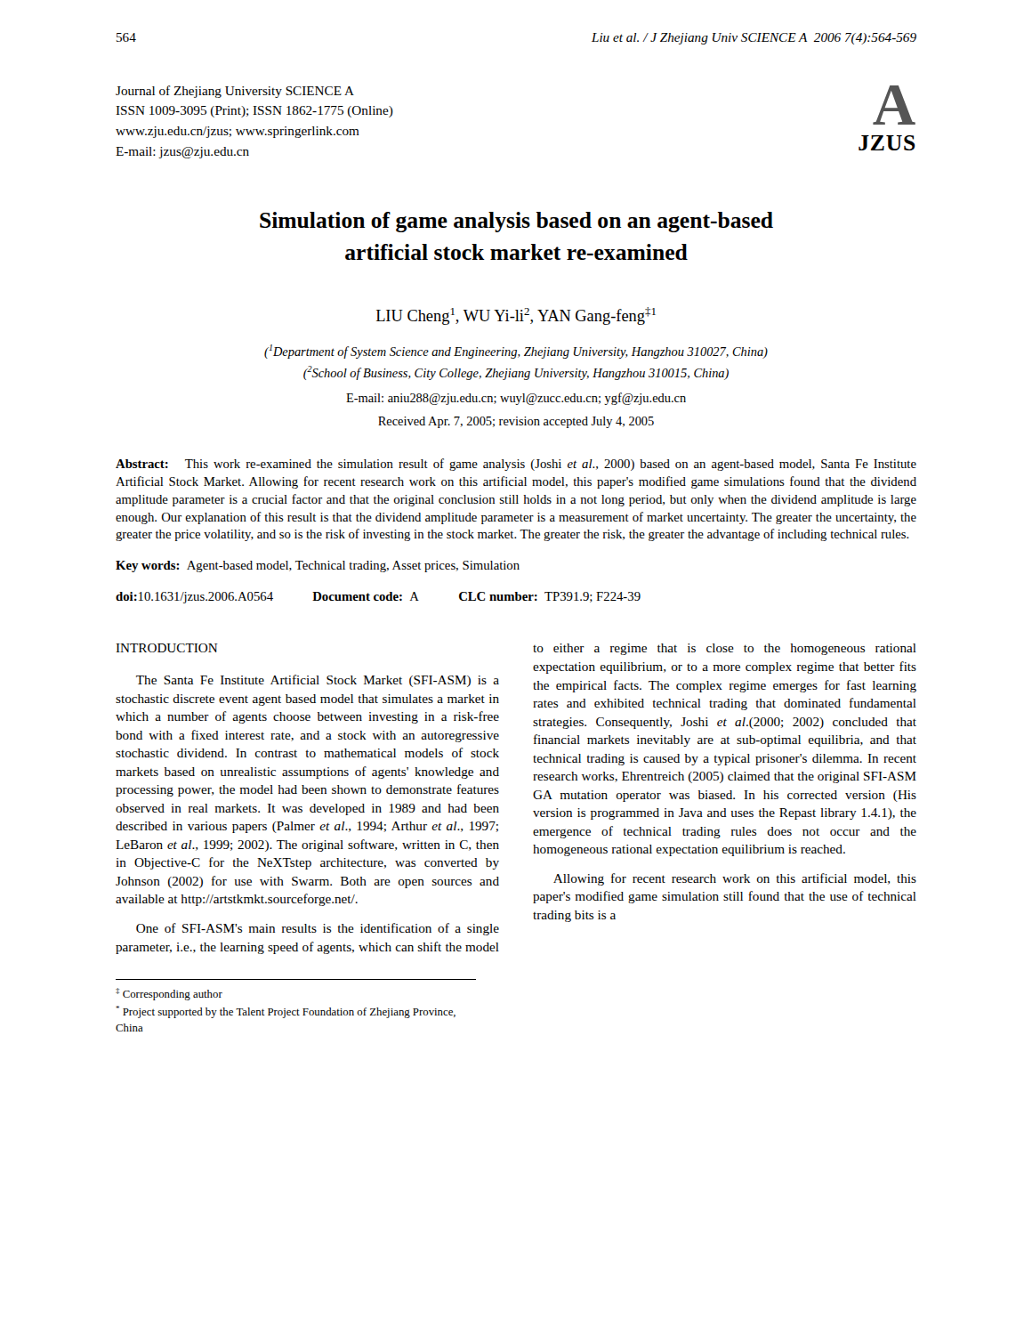564 Liu et al. / J Zhejiang Univ SCIENCE A 2006 7(4):564-569
Journal of Zhejiang University SCIENCE A
ISSN 1009-3095 (Print); ISSN 1862-1775 (Online)
www.zju.edu.cn/jzus; www.springerlink.com
E-mail: jzus@zju.edu.cn
A
JZUS
Simulation of game analysis based on an agent-based
artificial stock market re-examined
LIU Cheng1, WU Yi-li2, YAN Gang-feng‡1
(1Department of System Science and Engineering, Zhejiang University, Hangzhou 310027, China)
(2School of Business, City College, Zhejiang University, Hangzhou 310015, China)
E-mail: aniu288@zju.edu.cn; wuyl@zucc.edu.cn; ygf@zju.edu.cn
Received Apr. 7, 2005; revision accepted July 4, 2005
Abstract: This work re-examined the simulation result of game analysis (Joshi et al., 2000) based on an agent-based model, Santa Fe Institute Artificial Stock Market. Allowing for recent research work on this artificial model, this paper's modified game simulations found that the dividend amplitude parameter is a crucial factor and that the original conclusion still holds in a not long period, but only when the dividend amplitude is large enough. Our explanation of this result is that the dividend amplitude parameter is a measurement of market uncertainty. The greater the uncertainty, the greater the price volatility, and so is the risk of investing in the stock market. The greater the risk, the greater the advantage of including technical rules.
Key words: Agent-based model, Technical trading, Asset prices, Simulation
doi: 10.1631/jzus.2006.A0564 Document code: A CLC number: TP391.9; F224-39
INTRODUCTION
The Santa Fe Institute Artificial Stock Market (SFI-ASM) is a stochastic discrete event agent based model that simulates a market in which a number of agents choose between investing in a risk-free bond with a fixed interest rate, and a stock with an autoregressive stochastic dividend. In contrast to mathematical models of stock markets based on unrealistic assumptions of agents' knowledge and processing power, the model had been shown to demonstrate features observed in real markets. It was developed in 1989 and had been described in various papers (Palmer et al., 1994; Arthur et al., 1997; LeBaron et al., 1999; 2002). The original software, written in C, then in Objective-C for the NeXTstep architecture, was converted by Johnson (2002) for use with Swarm. Both are open sources and available at http://artstkmkt.sourceforge.net/.
One of SFI-ASM's main results is the identification of a single parameter, i.e., the learning speed of agents, which can shift the model to either a regime that is close to the homogeneous rational expectation equilibrium, or to a more complex regime that better fits the empirical facts. The complex regime emerges for fast learning rates and exhibited technical trading that dominated fundamental strategies. Consequently, Joshi et al.(2000; 2002) concluded that financial markets inevitably are at sub-optimal equilibria, and that technical trading is caused by a typical prisoner's dilemma. In recent research works, Ehrentreich (2005) claimed that the original SFI-ASM GA mutation operator was biased. In his corrected version (His version is programmed in Java and uses the Repast library 1.4.1), the emergence of technical trading rules does not occur and the homogeneous rational expectation equilibrium is reached.
Allowing for recent research work on this artificial model, this paper's modified game simulation still found that the use of technical trading bits is a
‡ Corresponding author
* Project supported by the Talent Project Foundation of Zhejiang Province, China